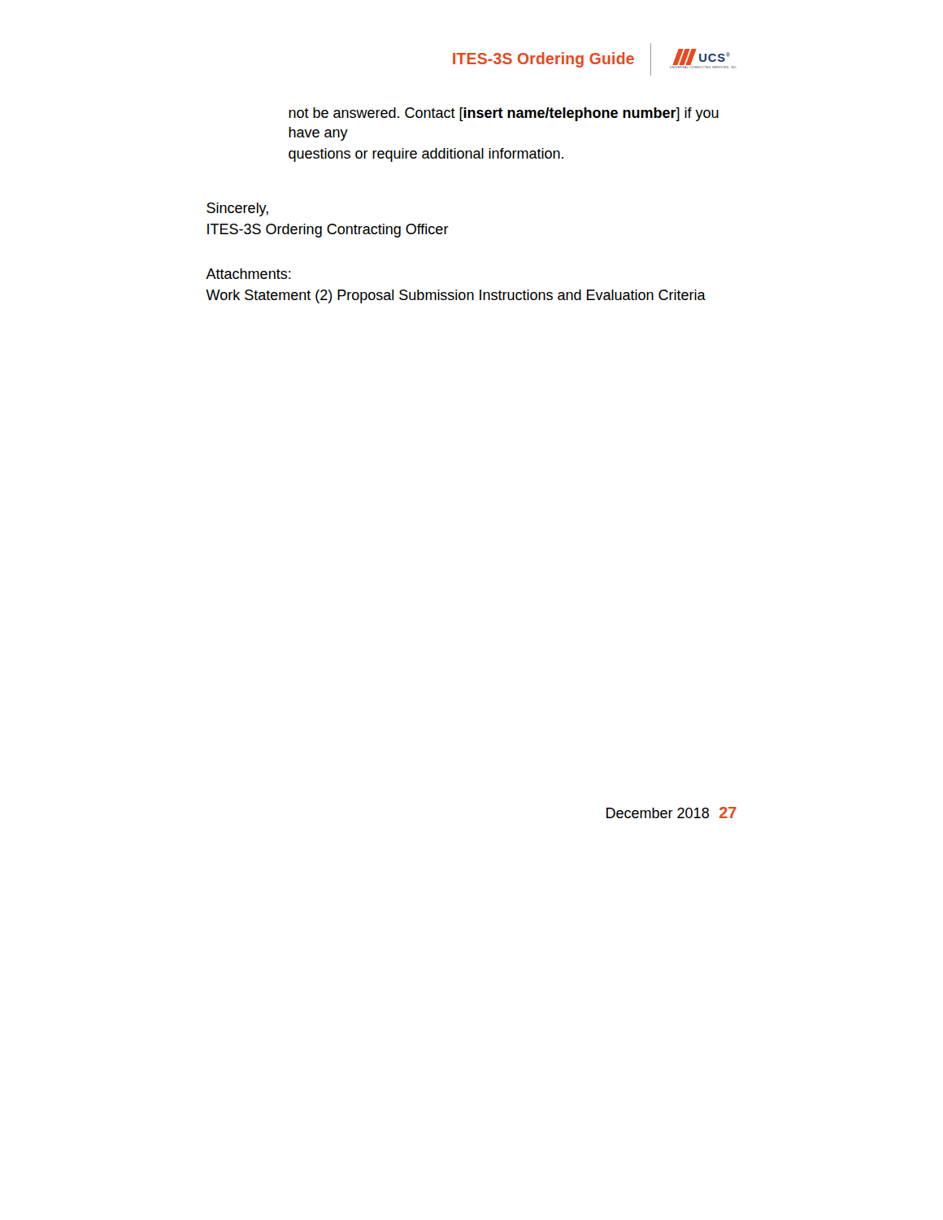ITES-3S Ordering Guide
UCS®
UNIVERSAL CONSULTING SERVICES, INC
not be answered. Contact [insert name/telephone number] if you have any
questions or require additional information.
Sincerely,
ITES-3S Ordering Contracting Officer
Attachments:
Work Statement (2) Proposal Submission Instructions and Evaluation Criteria
December 2018 27